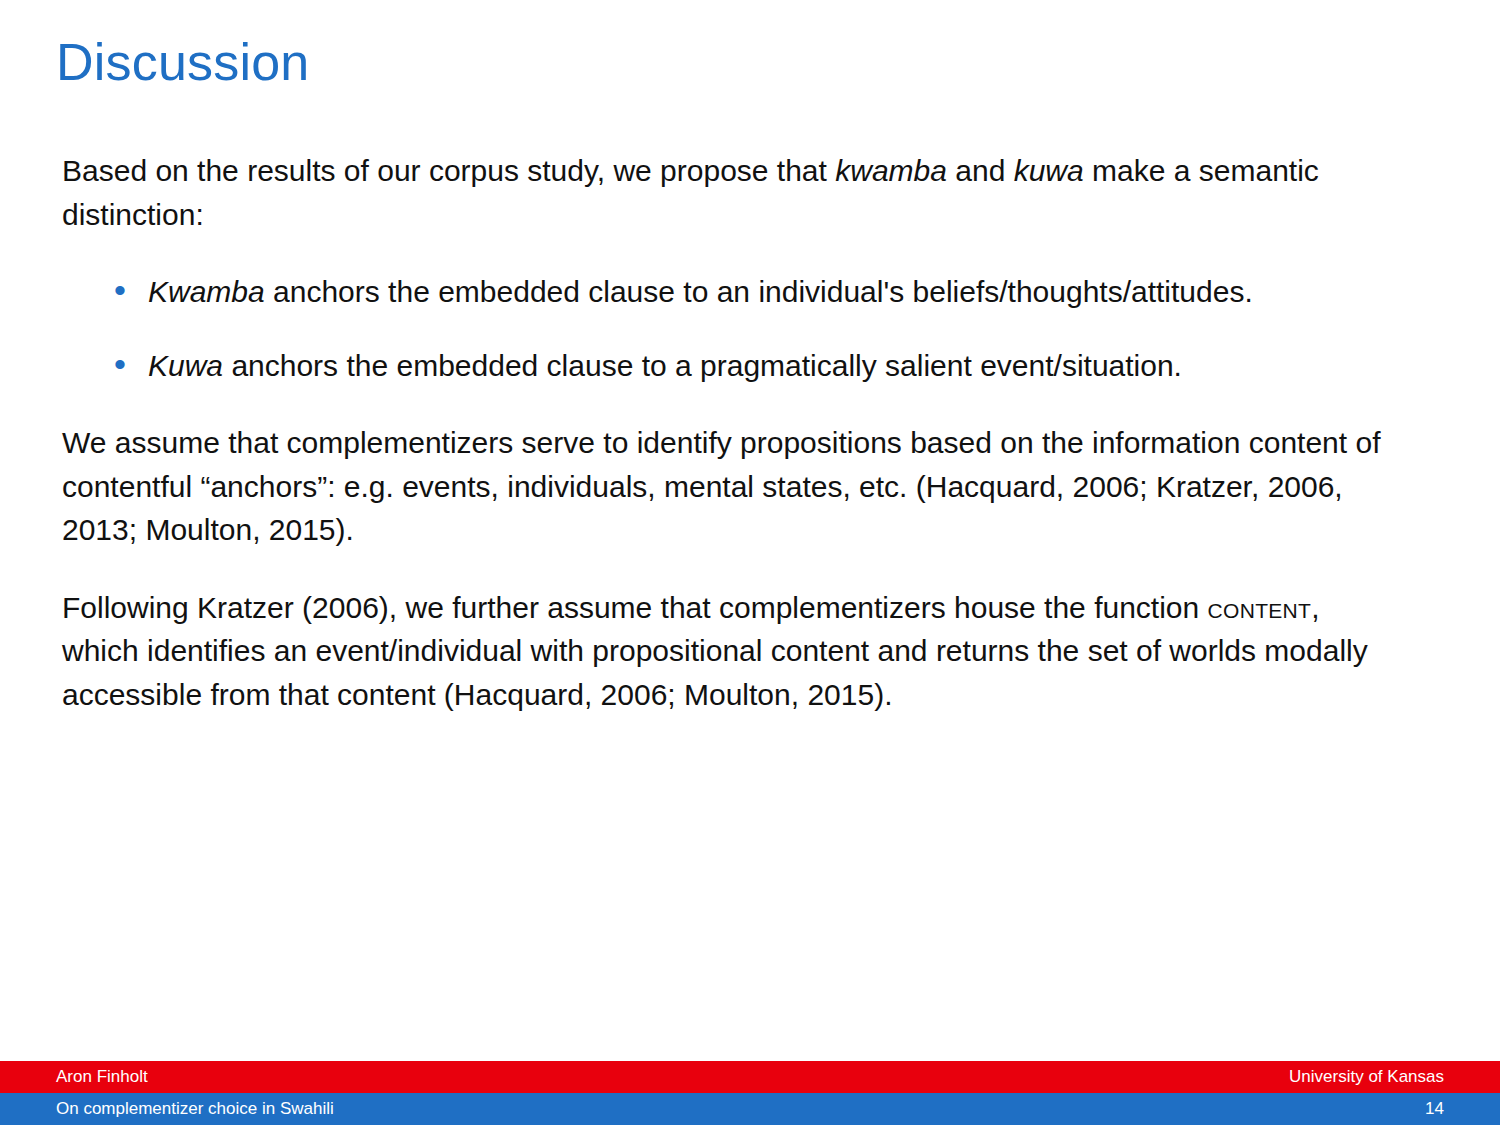Discussion
Based on the results of our corpus study, we propose that kwamba and kuwa make a semantic distinction:
Kwamba anchors the embedded clause to an individual's beliefs/thoughts/attitudes.
Kuwa anchors the embedded clause to a pragmatically salient event/situation.
We assume that complementizers serve to identify propositions based on the information content of contentful “anchors”: e.g. events, individuals, mental states, etc. (Hacquard, 2006; Kratzer, 2006, 2013; Moulton, 2015).
Following Kratzer (2006), we further assume that complementizers house the function content, which identifies an event/individual with propositional content and returns the set of worlds modally accessible from that content (Hacquard, 2006; Moulton, 2015).
Aron Finholt University of Kansas
On complementizer choice in Swahili 14